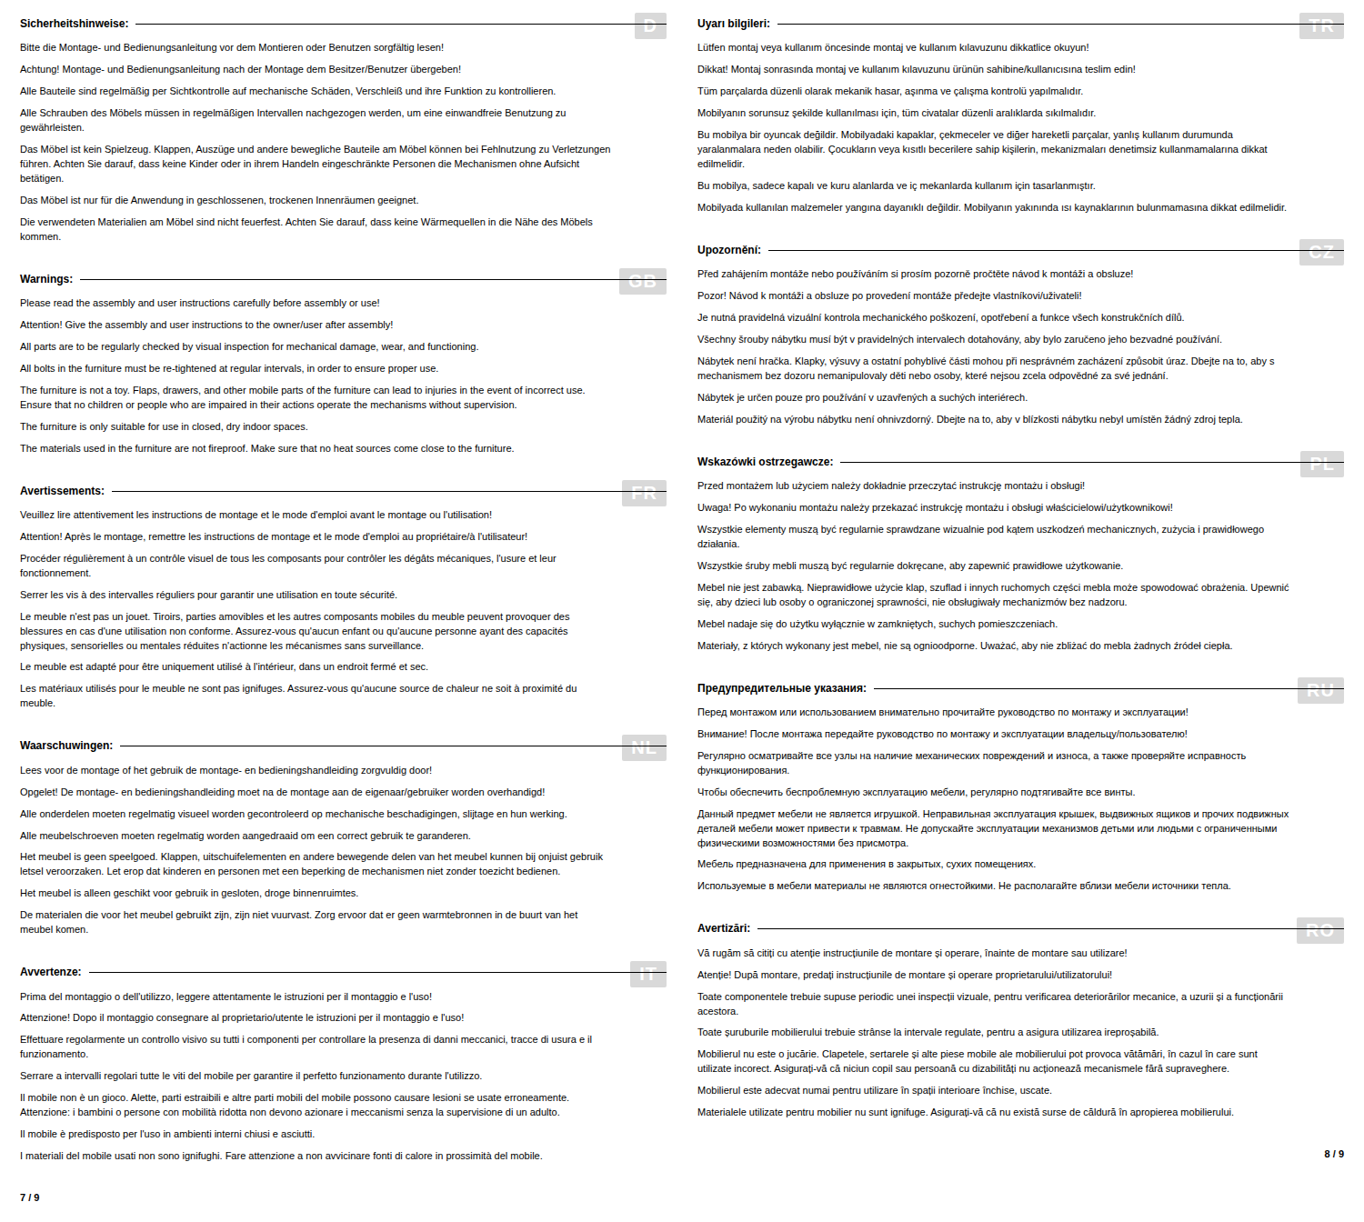D
Sicherheitshinweise:
Bitte die Montage- und Bedienungsanleitung vor dem Montieren oder Benutzen sorgfältig lesen!
Achtung! Montage- und Bedienungsanleitung nach der Montage dem Besitzer/Benutzer übergeben!
Alle Bauteile sind regelmäßig per Sichtkontrolle auf mechanische Schäden, Verschleiß und ihre Funktion zu kontrollieren.
Alle Schrauben des Möbels müssen in regelmäßigen Intervallen nachgezogen werden, um eine einwandfreie Benutzung zu gewährleisten.
Das Möbel ist kein Spielzeug. Klappen, Auszüge und andere bewegliche Bauteile am Möbel können bei Fehlnutzung zu Verletzungen führen. Achten Sie darauf, dass keine Kinder oder in ihrem Handeln eingeschränkte Personen die Mechanismen ohne Aufsicht betätigen.
Das Möbel ist nur für die Anwendung in geschlossenen, trockenen Innenräumen geeignet.
Die verwendeten Materialien am Möbel sind nicht feuerfest. Achten Sie darauf, dass keine Wärmequellen in die Nähe des Möbels kommen.
GB
Warnings:
Please read the assembly and user instructions carefully before assembly or use!
Attention! Give the assembly and user instructions to the owner/user after assembly!
All parts are to be regularly checked by visual inspection for mechanical damage, wear, and functioning.
All bolts in the furniture must be re-tightened at regular intervals, in order to ensure proper use.
The furniture is not a toy. Flaps, drawers, and other mobile parts of the furniture can lead to injuries in the event of incorrect use. Ensure that no children or people who are impaired in their actions operate the mechanisms without supervision.
The furniture is only suitable for use in closed, dry indoor spaces.
The materials used in the furniture are not fireproof. Make sure that no heat sources come close to the furniture.
FR
Avertissements:
Veuillez lire attentivement les instructions de montage et le mode d'emploi avant le montage ou l'utilisation!
Attention! Après le montage, remettre les instructions de montage et le mode d'emploi au propriétaire/à l'utilisateur!
Procéder régulièrement à un contrôle visuel de tous les composants pour contrôler les dégâts mécaniques, l'usure et leur fonctionnement.
Serrer les vis à des intervalles réguliers pour garantir une utilisation en toute sécurité.
Le meuble n'est pas un jouet. Tiroirs, parties amovibles et les autres composants mobiles du meuble peuvent provoquer des blessures en cas d'une utilisation non conforme. Assurez-vous qu'aucun enfant ou qu'aucune personne ayant des capacités physiques, sensorielles ou mentales réduites n'actionne les mécanismes sans surveillance.
Le meuble est adapté pour être uniquement utilisé à l'intérieur, dans un endroit fermé et sec.
Les matériaux utilisés pour le meuble ne sont pas ignifuges. Assurez-vous qu'aucune source de chaleur ne soit à proximité du meuble.
NL
Waarschuwingen:
Lees voor de montage of het gebruik de montage- en bedieningshandleiding zorgvuldig door!
Opgelet! De montage- en bedieningshandleiding moet na de montage aan de eigenaar/gebruiker worden overhandigd!
Alle onderdelen moeten regelmatig visueel worden gecontroleerd op mechanische beschadigingen, slijtage en hun werking.
Alle meubelschroeven moeten regelmatig worden aangedraaid om een correct gebruik te garanderen.
Het meubel is geen speelgoed. Klappen, uitschuifelementen en andere bewegende delen van het meubel kunnen bij onjuist gebruik letsel veroorzaken. Let erop dat kinderen en personen met een beperking de mechanismen niet zonder toezicht bedienen.
Het meubel is alleen geschikt voor gebruik in gesloten, droge binnenruimtes.
De materialen die voor het meubel gebruikt zijn, zijn niet vuurvast. Zorg ervoor dat er geen warmtebronnen in de buurt van het meubel komen.
IT
Avvertenze:
Prima del montaggio o dell'utilizzo, leggere attentamente le istruzioni per il montaggio e l'uso!
Attenzione! Dopo il montaggio consegnare al proprietario/utente le istruzioni per il montaggio e l'uso!
Effettuare regolarmente un controllo visivo su tutti i componenti per controllare la presenza di danni meccanici, tracce di usura e il funzionamento.
Serrare a intervalli regolari tutte le viti del mobile per garantire il perfetto funzionamento durante l'utilizzo.
Il mobile non è un gioco. Alette, parti estraibili e altre parti mobili del mobile possono causare lesioni se usate erroneamente. Attenzione: i bambini o persone con mobilità ridotta non devono azionare i meccanismi senza la supervisione di un adulto.
Il mobile è predisposto per l'uso in ambienti interni chiusi e asciutti.
I materiali del mobile usati non sono ignifughi. Fare attenzione a non avvicinare fonti di calore in prossimità del mobile.
7 / 9
TR
Uyarı bilgileri:
Lütfen montaj veya kullanım öncesinde montaj ve kullanım kılavuzunu dikkatlice okuyun!
Dikkat! Montaj sonrasında montaj ve kullanım kılavuzunu ürünün sahibine/kullanıcısına teslim edin!
Tüm parçalarda düzenli olarak mekanik hasar, aşınma ve çalışma kontrolü yapılmalıdır.
Mobilyanın sorunsuz şekilde kullanılması için, tüm civatalar düzenli aralıklarda sıkılmalıdır.
Bu mobilya bir oyuncak değildir. Mobilyadaki kapaklar, çekmeceler ve diğer hareketli parçalar, yanlış kullanım durumunda yaralanmalara neden olabilir. Çocukların veya kısıtlı becerilere sahip kişilerin, mekanizmaları denetimsiz kullanmamalarına dikkat edilmelidir.
Bu mobilya, sadece kapalı ve kuru alanlarda ve iç mekanlarda kullanım için tasarlanmıştır.
Mobilyada kullanılan malzemeler yangına dayanıklı değildir. Mobilyanın yakınında ısı kaynaklarının bulunmamasına dikkat edilmelidir.
CZ
Upozornění:
Před zahájením montáže nebo používáním si prosím pozorně pročtěte návod k montáži a obsluze!
Pozor! Návod k montáži a obsluze po provedení montáže předejte vlastníkovi/uživateli!
Je nutná pravidelná vizuální kontrola mechanického poškození, opotřebení a funkce všech konstrukčních dílů.
Všechny šrouby nábytku musí být v pravidelných intervalech dotahovány, aby bylo zaručeno jeho bezvadné používání.
Nábytek není hračka. Klapky, výsuvy a ostatní pohyblivé části mohou při nesprávném zacházení způsobit úraz. Dbejte na to, aby s mechanismem bez dozoru nemanipulovaly děti nebo osoby, které nejsou zcela odpovědné za své jednání.
Nábytek je určen pouze pro používání v uzavřených a suchých interiérech.
Materiál použitý na výrobu nábytku není ohnivzdorný. Dbejte na to, aby v blízkosti nábytku nebyl umístěn žádný zdroj tepla.
PL
Wskazówki ostrzegawcze:
Przed montażem lub użyciem należy dokładnie przeczytać instrukcję montażu i obsługi!
Uwaga! Po wykonaniu montażu należy przekazać instrukcję montażu i obsługi właścicielowi/użytkownikowi!
Wszystkie elementy muszą być regularnie sprawdzane wizualnie pod kątem uszkodzeń mechanicznych, zużycia i prawidłowego działania.
Wszystkie śruby mebli muszą być regularnie dokręcane, aby zapewnić prawidłowe użytkowanie.
Mebel nie jest zabawką. Nieprawidłowe użycie klap, szuflad i innych ruchomych części mebla może spowodować obrażenia. Upewnić się, aby dzieci lub osoby o ograniczonej sprawności, nie obsługiwały mechanizmów bez nadzoru.
Mebel nadaje się do użytku wyłącznie w zamkniętych, suchych pomieszczeniach.
Materiały, z których wykonany jest mebel, nie są ognioodporne. Uważać, aby nie zbliżać do mebla żadnych źródeł ciepła.
RU
Предупредительные указания:
Перед монтажом или использованием внимательно прочитайте руководство по монтажу и эксплуатации!
Внимание! После монтажа передайте руководство по монтажу и эксплуатации владельцу/пользователю!
Регулярно осматривайте все узлы на наличие механических повреждений и износа, а также проверяйте исправность функционирования.
Чтобы обеспечить беспроблемную эксплуатацию мебели, регулярно подтягивайте все винты.
Данный предмет мебели не является игрушкой. Неправильная эксплуатация крышек, выдвижных ящиков и прочих подвижных деталей мебели может привести к травмам. Не допускайте эксплуатации механизмов детьми или людьми с ограниченными физическими возможностями без присмотра.
Мебель предназначена для применения в закрытых, сухих помещениях.
Используемые в мебели материалы не являются огнестойкими. Не располагайте вблизи мебели источники тепла.
RO
Avertizări:
Vă rugăm să citiți cu atenție instrucțiunile de montare și operare, înainte de montare sau utilizare!
Atenție! După montare, predați instrucțiunile de montare și operare proprietarului/utilizatorului!
Toate componentele trebuie supuse periodic unei inspecții vizuale, pentru verificarea deteriorărilor mecanice, a uzurii și a funcționării acestora.
Toate șuruburile mobilierului trebuie strânse la intervale regulate, pentru a asigura utilizarea ireproșabilă.
Mobilierul nu este o jucărie. Clapetele, sertarele și alte piese mobile ale mobilierului pot provoca vătămări, în cazul în care sunt utilizate incorect. Asigurați-vă că niciun copil sau persoană cu dizabilități nu acționează mecanismele fără supraveghere.
Mobilierul este adecvat numai pentru utilizare în spații interioare închise, uscate.
Materialele utilizate pentru mobilier nu sunt ignifuge. Asigurați-vă că nu există surse de căldură în apropierea mobilierului.
8 / 9